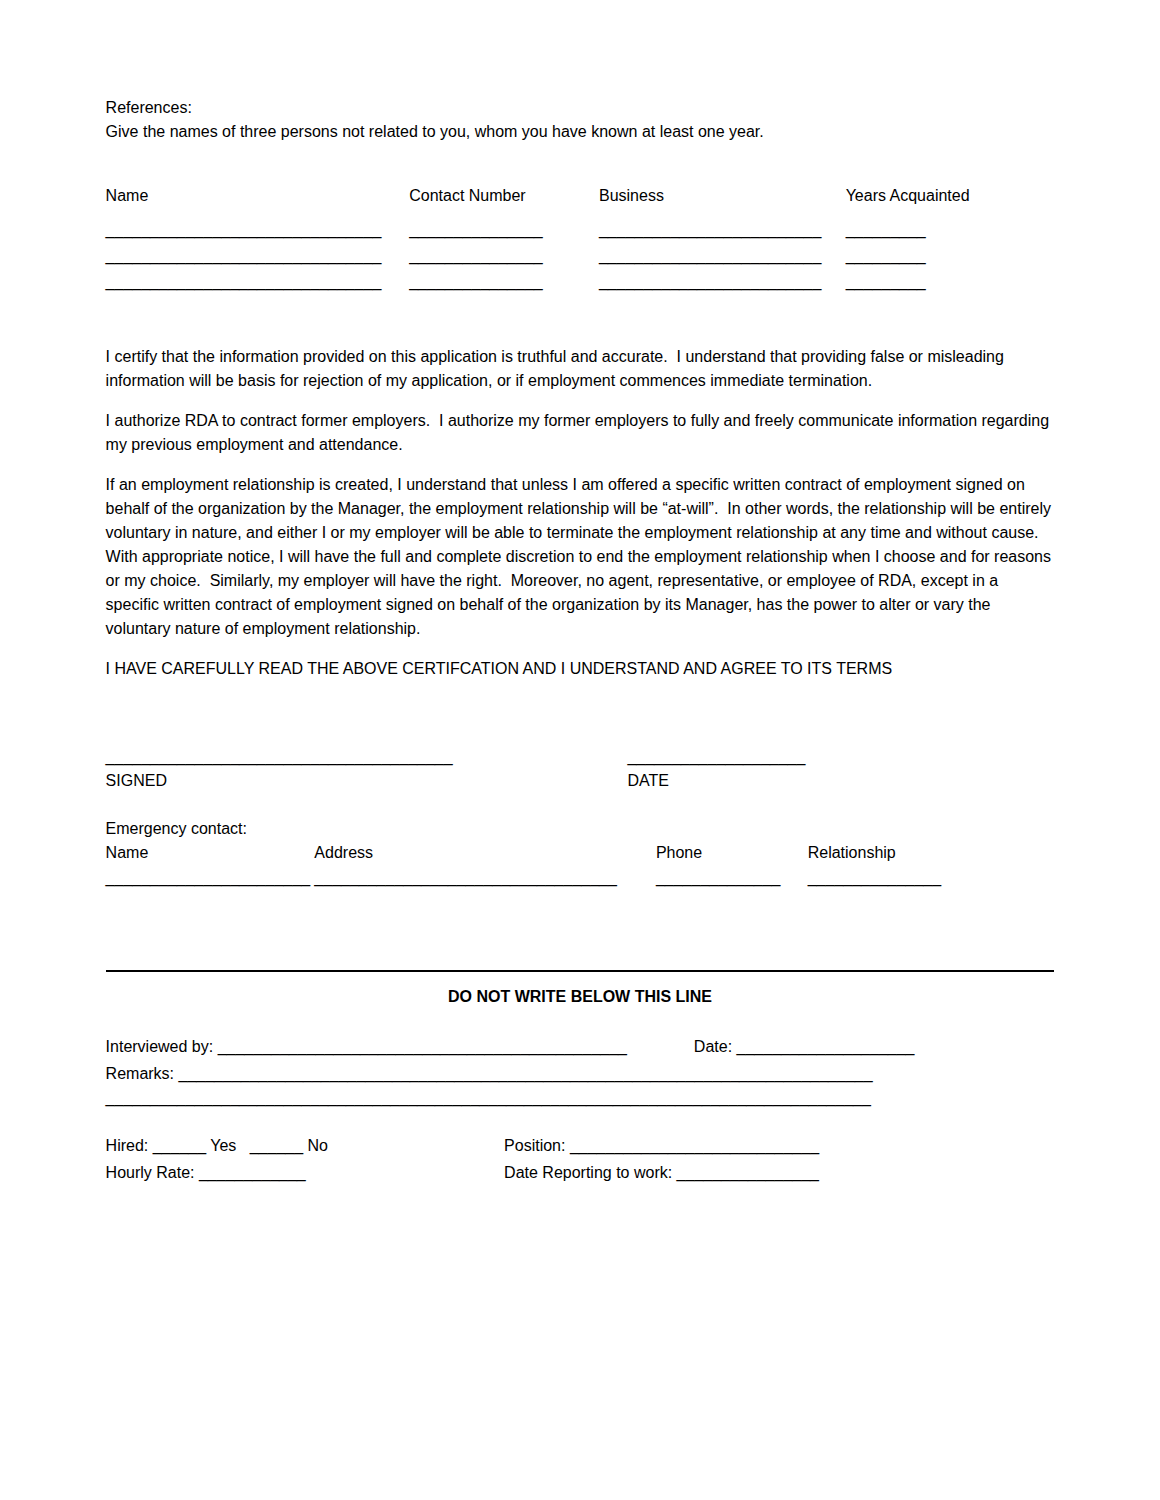References:
Give the names of three persons not related to you, whom you have known at least one year.
| Name | Contact Number | Business | Years Acquainted |
| --- | --- | --- | --- |
| _______________________________ | _______________ | _________________________ | _________ |
| _______________________________ | _______________ | _________________________ | _________ |
| _______________________________ | _______________ | _________________________ | _________ |
I certify that the information provided on this application is truthful and accurate. I understand that providing false or misleading information will be basis for rejection of my application, or if employment commences immediate termination.
I authorize RDA to contract former employers. I authorize my former employers to fully and freely communicate information regarding my previous employment and attendance.
If an employment relationship is created, I understand that unless I am offered a specific written contract of employment signed on behalf of the organization by the Manager, the employment relationship will be “at-will”. In other words, the relationship will be entirely voluntary in nature, and either I or my employer will be able to terminate the employment relationship at any time and without cause. With appropriate notice, I will have the full and complete discretion to end the employment relationship when I choose and for reasons or my choice. Similarly, my employer will have the right. Moreover, no agent, representative, or employee of RDA, except in a specific written contract of employment signed on behalf of the organization by its Manager, has the power to alter or vary the voluntary nature of employment relationship.
I have carefully read the above certifcation and I understand and agree to its terms
| _______________________________________ | | ____________________ |
| SIGNED | | DATE |
Emergency contact:
| Name | Address | Phone | Relationship |
| _______________________ | __________________________________ | ______________ | _______________ |
DO NOT WRITE BELOW THIS LINE
| Interviewed by: ______________________________________________ | Date: ____________________ |
Remarks: ______________________________________________________________________________
______________________________________________________________________________________
| Hired: ______ Yes ______ No | Position: ____________________________ |
| Hourly Rate: ____________ | Date Reporting to work: ________________ |